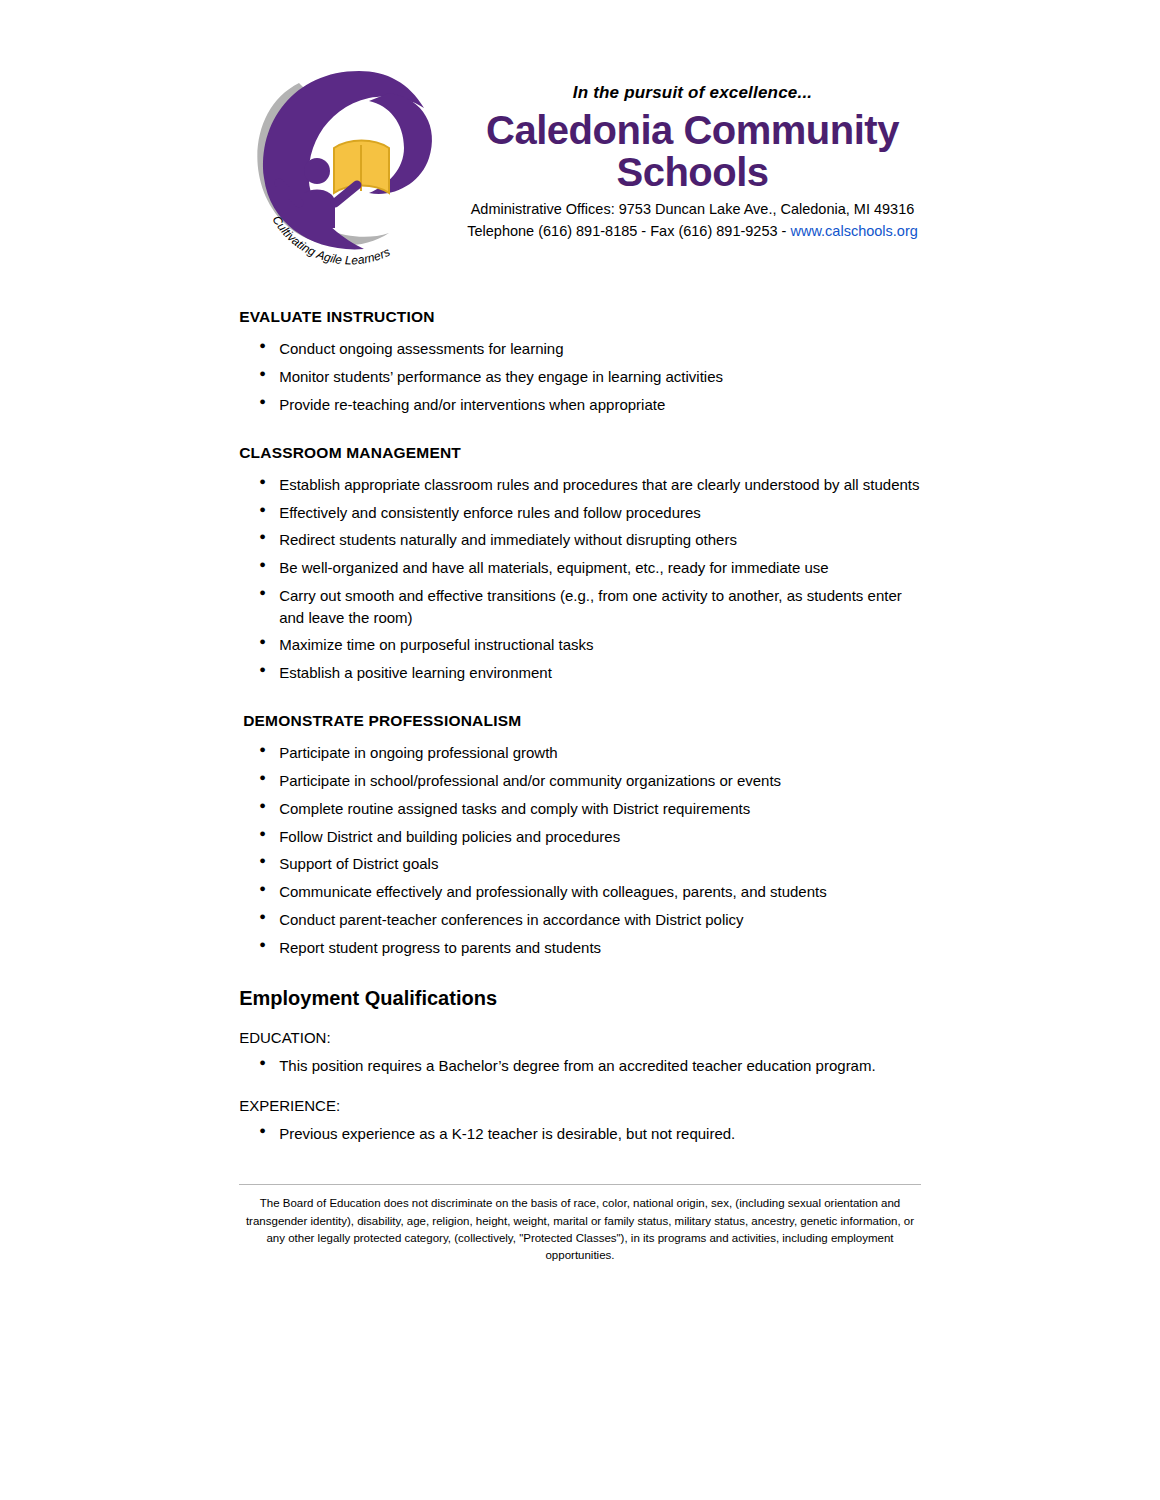Cultivating Agile Learners
In the pursuit of excellence...
Caledonia Community Schools
Administrative Offices: 9753 Duncan Lake Ave., Caledonia, MI 49316
Telephone (616) 891-8185 - Fax (616) 891-9253 - www.calschools.org
EVALUATE INSTRUCTION
Conduct ongoing assessments for learning
Monitor students’ performance as they engage in learning activities
Provide re-teaching and/or interventions when appropriate
CLASSROOM MANAGEMENT
Establish appropriate classroom rules and procedures that are clearly understood by all students
Effectively and consistently enforce rules and follow procedures
Redirect students naturally and immediately without disrupting others
Be well-organized and have all materials, equipment, etc., ready for immediate use
Carry out smooth and effective transitions (e.g., from one activity to another, as students enter and leave the room)
Maximize time on purposeful instructional tasks
Establish a positive learning environment
DEMONSTRATE PROFESSIONALISM
Participate in ongoing professional growth
Participate in school/professional and/or community organizations or events
Complete routine assigned tasks and comply with District requirements
Follow District and building policies and procedures
Support of District goals
Communicate effectively and professionally with colleagues, parents, and students
Conduct parent-teacher conferences in accordance with District policy
Report student progress to parents and students
Employment Qualifications
EDUCATION:
This position requires a Bachelor’s degree from an accredited teacher education program.
EXPERIENCE:
Previous experience as a K-12 teacher is desirable, but not required.
The Board of Education does not discriminate on the basis of race, color, national origin, sex, (including sexual orientation and transgender identity), disability, age, religion, height, weight, marital or family status, military status, ancestry, genetic information, or any other legally protected category, (collectively, "Protected Classes"), in its programs and activities, including employment opportunities.